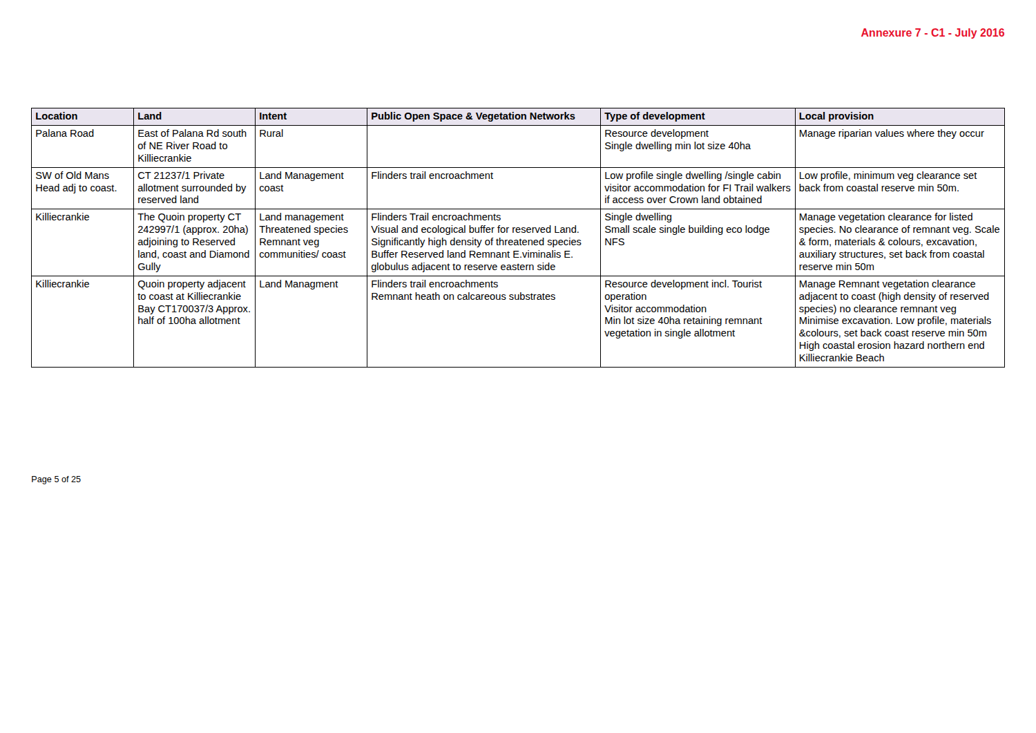Annexure 7 - C1 - July 2016
| Location | Land | Intent | Public Open Space & Vegetation Networks | Type of development | Local provision |
| --- | --- | --- | --- | --- | --- |
| Palana Road | East of Palana Rd south of NE River Road to Killiecrankie | Rural | | Resource development Single dwelling min lot size 40ha | Manage riparian values where they occur |
| SW of Old Mans Head adj to coast. | CT 21237/1 Private allotment surrounded by reserved land | Land Management coast | Flinders trail encroachment | Low profile single dwelling /single cabin visitor accommodation for FI Trail walkers if access over Crown land obtained | Low profile, minimum veg clearance set back from coastal reserve min 50m. |
| Killiecrankie | The Quoin property CT 242997/1 (approx. 20ha) adjoining to Reserved land, coast and Diamond Gully | Land management Threatened species Remnant veg communities/ coast | Flinders Trail encroachments Visual and ecological buffer for reserved Land. Significantly high density of threatened species Buffer Reserved land Remnant E.viminalis E. globulus adjacent to reserve eastern side | Single dwelling Small scale single building eco lodge NFS | Manage vegetation clearance for listed species. No clearance of remnant veg. Scale & form, materials & colours, excavation, auxiliary structures, set back from coastal reserve min 50m |
| Killiecrankie | Quoin property adjacent to coast at Killiecrankie Bay CT170037/3 Approx. half of 100ha allotment | Land Managment | Flinders trail encroachments Remnant heath on calcareous substrates | Resource development incl. Tourist operation Visitor accommodation Min lot size 40ha retaining remnant vegetation in single allotment | Manage Remnant vegetation clearance adjacent to coast (high density of reserved species) no clearance remnant veg Minimise excavation. Low profile, materials &colours, set back coast reserve min 50m High coastal erosion hazard northern end Killiecrankie Beach |
Page 5 of 25